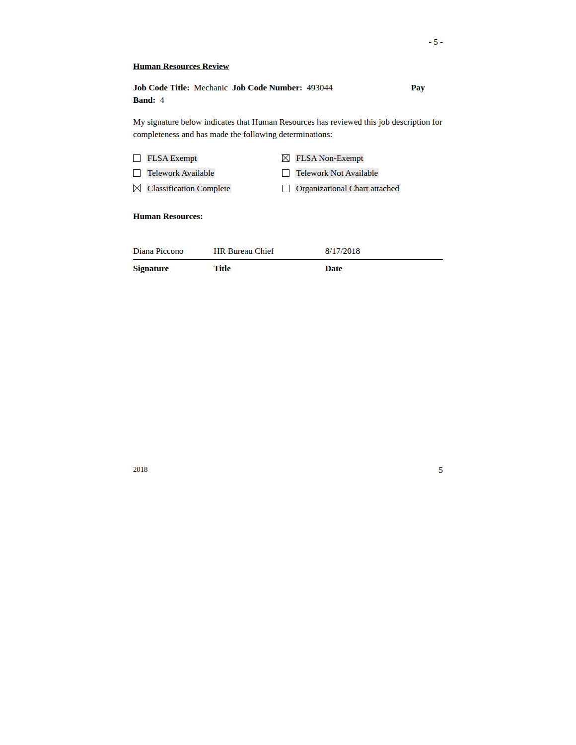- 5 -
Human Resources Review
Job Code Title: Mechanic Job Code Number: 493044 Pay Band: 4
My signature below indicates that Human Resources has reviewed this job description for completeness and has made the following determinations:
| FLSA Exempt | FLSA Non-Exempt |
| Telework Available | Telework Not Available |
| Classification Complete | Organizational Chart attached |
Human Resources:
| Diana Piccono | HR Bureau Chief | 8/17/2018 |
| Signature | Title | Date |
2018 5